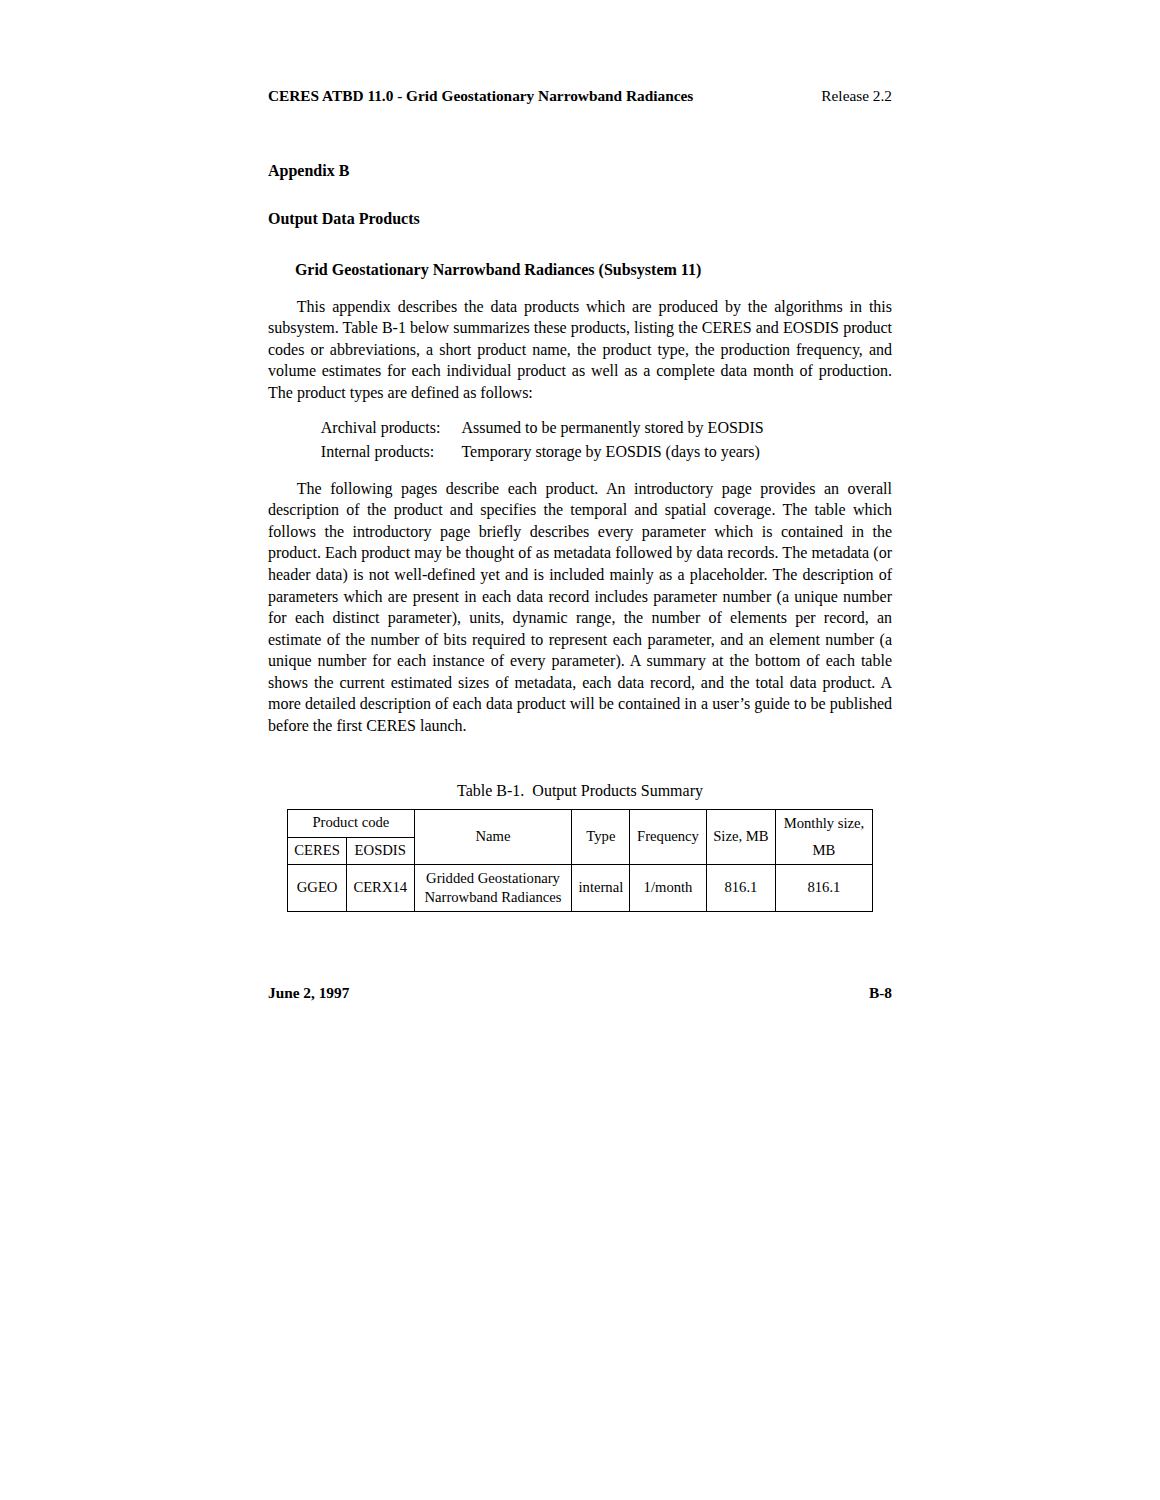CERES ATBD 11.0 - Grid Geostationary Narrowband Radiances Release 2.2
Appendix B
Output Data Products
Grid Geostationary Narrowband Radiances (Subsystem 11)
This appendix describes the data products which are produced by the algorithms in this subsystem. Table B-1 below summarizes these products, listing the CERES and EOSDIS product codes or abbreviations, a short product name, the product type, the production frequency, and volume estimates for each individual product as well as a complete data month of production. The product types are defined as follows:
| Archival products: | Assumed to be permanently stored by EOSDIS |
| Internal products: | Temporary storage by EOSDIS (days to years) |
The following pages describe each product. An introductory page provides an overall description of the product and specifies the temporal and spatial coverage. The table which follows the introductory page briefly describes every parameter which is contained in the product. Each product may be thought of as metadata followed by data records. The metadata (or header data) is not well-defined yet and is included mainly as a placeholder. The description of parameters which are present in each data record includes parameter number (a unique number for each distinct parameter), units, dynamic range, the number of elements per record, an estimate of the number of bits required to represent each parameter, and an element number (a unique number for each instance of every parameter). A summary at the bottom of each table shows the current estimated sizes of metadata, each data record, and the total data product. A more detailed description of each data product will be contained in a user’s guide to be published before the first CERES launch.
Table B-1. Output Products Summary
| Product code | Name | Type | Frequency | Size, MB | Monthly size, |
| --- | --- | --- | --- | --- | --- |
| CERES | EOSDIS | MB |
| GGEO | CERX14 | Gridded Geostationary Narrowband Radiances | internal | 1/month | 816.1 | 816.1 |
June 2, 1997 B-8